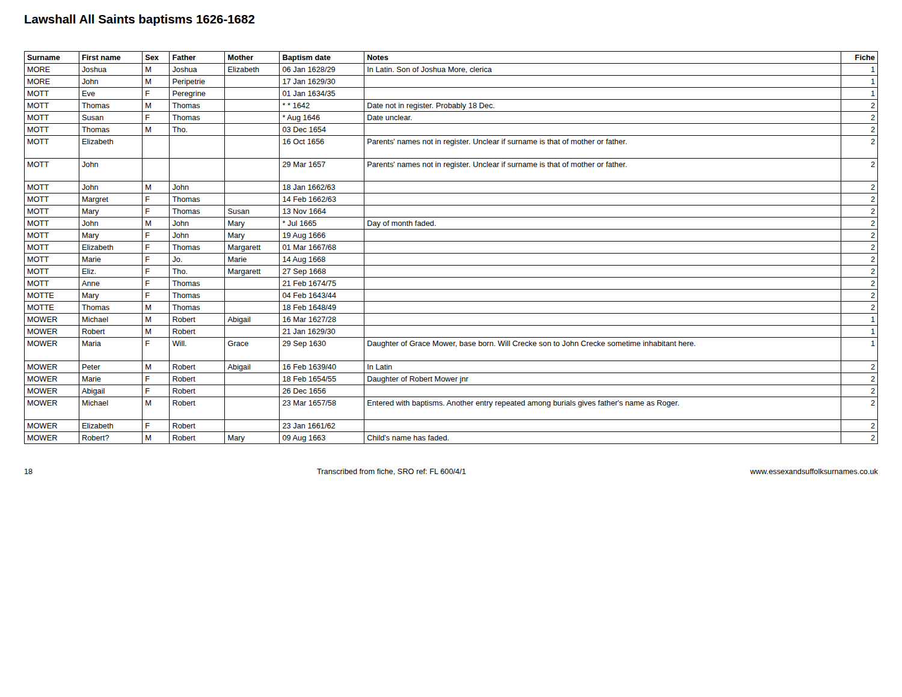Lawshall All Saints baptisms 1626-1682
| Surname | First name | Sex | Father | Mother | Baptism date | Notes | Fiche |
| --- | --- | --- | --- | --- | --- | --- | --- |
| MORE | Joshua | M | Joshua | Elizabeth | 06 Jan 1628/29 | In Latin. Son of Joshua More, clerica | 1 |
| MORE | John | M | Peripetrie | | 17 Jan 1629/30 | | 1 |
| MOTT | Eve | F | Peregrine | | 01 Jan 1634/35 | | 1 |
| MOTT | Thomas | M | Thomas | | * * 1642 | Date not in register. Probably 18 Dec. | 2 |
| MOTT | Susan | F | Thomas | | * Aug 1646 | Date unclear. | 2 |
| MOTT | Thomas | M | Tho. | | 03 Dec 1654 | | 2 |
| MOTT | Elizabeth | | | | 16 Oct 1656 | Parents' names not in register. Unclear if surname is that of mother or father. | 2 |
| MOTT | John | | | | 29 Mar 1657 | Parents' names not in register. Unclear if surname is that of mother or father. | 2 |
| MOTT | John | M | John | | 18 Jan 1662/63 | | 2 |
| MOTT | Margret | F | Thomas | | 14 Feb 1662/63 | | 2 |
| MOTT | Mary | F | Thomas | Susan | 13 Nov 1664 | | 2 |
| MOTT | John | M | John | Mary | * Jul 1665 | Day of month faded. | 2 |
| MOTT | Mary | F | John | Mary | 19 Aug 1666 | | 2 |
| MOTT | Elizabeth | F | Thomas | Margarett | 01 Mar 1667/68 | | 2 |
| MOTT | Marie | F | Jo. | Marie | 14 Aug 1668 | | 2 |
| MOTT | Eliz. | F | Tho. | Margarett | 27 Sep 1668 | | 2 |
| MOTT | Anne | F | Thomas | | 21 Feb 1674/75 | | 2 |
| MOTTE | Mary | F | Thomas | | 04 Feb 1643/44 | | 2 |
| MOTTE | Thomas | M | Thomas | | 18 Feb 1648/49 | | 2 |
| MOWER | Michael | M | Robert | Abigail | 16 Mar 1627/28 | | 1 |
| MOWER | Robert | M | Robert | | 21 Jan 1629/30 | | 1 |
| MOWER | Maria | F | Will. | Grace | 29 Sep 1630 | Daughter of Grace Mower, base born. Will Crecke son to John Crecke sometime inhabitant here. | 1 |
| MOWER | Peter | M | Robert | Abigail | 16 Feb 1639/40 | In Latin | 2 |
| MOWER | Marie | F | Robert | | 18 Feb 1654/55 | Daughter of Robert Mower jnr | 2 |
| MOWER | Abigail | F | Robert | | 26 Dec 1656 | | 2 |
| MOWER | Michael | M | Robert | | 23 Mar 1657/58 | Entered with baptisms. Another entry repeated among burials gives father's name as Roger. | 2 |
| MOWER | Elizabeth | F | Robert | | 23 Jan 1661/62 | | 2 |
| MOWER | Robert? | M | Robert | Mary | 09 Aug 1663 | Child's name has faded. | 2 |
18 Transcribed from fiche, SRO ref: FL 600/4/1 www.essexandsuffolksurnames.co.uk